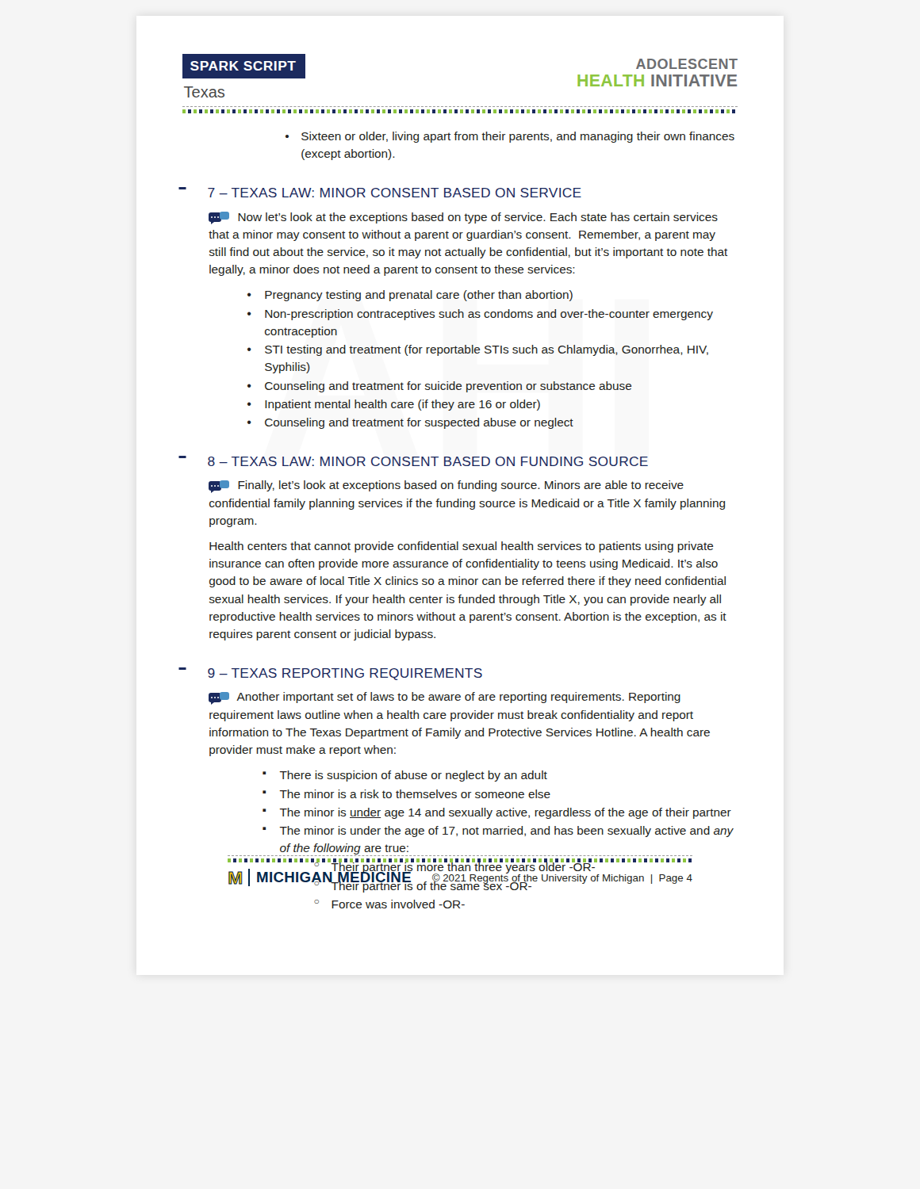AHI
SPARK SCRIPT
Texas
ADOLESCENT
HEALTH INITIATIVE
• Sixteen or older, living apart from their parents, and managing their own finances (except abortion).
7 – TEXAS LAW: MINOR CONSENT BASED ON SERVICE
Now let’s look at the exceptions based on type of service. Each state has certain services that a minor may consent to without a parent or guardian’s consent. Remember, a parent may still find out about the service, so it may not actually be confidential, but it’s important to note that legally, a minor does not need a parent to consent to these services:
Pregnancy testing and prenatal care (other than abortion)
Non-prescription contraceptives such as condoms and over-the-counter emergency contraception
STI testing and treatment (for reportable STIs such as Chlamydia, Gonorrhea, HIV, Syphilis)
Counseling and treatment for suicide prevention or substance abuse
Inpatient mental health care (if they are 16 or older)
Counseling and treatment for suspected abuse or neglect
8 – TEXAS LAW: MINOR CONSENT BASED ON FUNDING SOURCE
Finally, let’s look at exceptions based on funding source. Minors are able to receive confidential family planning services if the funding source is Medicaid or a Title X family planning program.
Health centers that cannot provide confidential sexual health services to patients using private insurance can often provide more assurance of confidentiality to teens using Medicaid. It’s also good to be aware of local Title X clinics so a minor can be referred there if they need confidential sexual health services. If your health center is funded through Title X, you can provide nearly all reproductive health services to minors without a parent’s consent. Abortion is the exception, as it requires parent consent or judicial bypass.
9 – TEXAS REPORTING REQUIREMENTS
Another important set of laws to be aware of are reporting requirements. Reporting requirement laws outline when a health care provider must break confidentiality and report information to The Texas Department of Family and Protective Services Hotline. A health care provider must make a report when:
There is suspicion of abuse or neglect by an adult
The minor is a risk to themselves or someone else
The minor is under age 14 and sexually active, regardless of the age of their partner
The minor is under the age of 17, not married, and has been sexually active and any of the following are true:
Their partner is more than three years older -OR-
Their partner is of the same sex -OR-
Force was involved -OR-
M
MICHIGAN MEDICINE
© 2021 Regents of the University of Michigan | Page 4